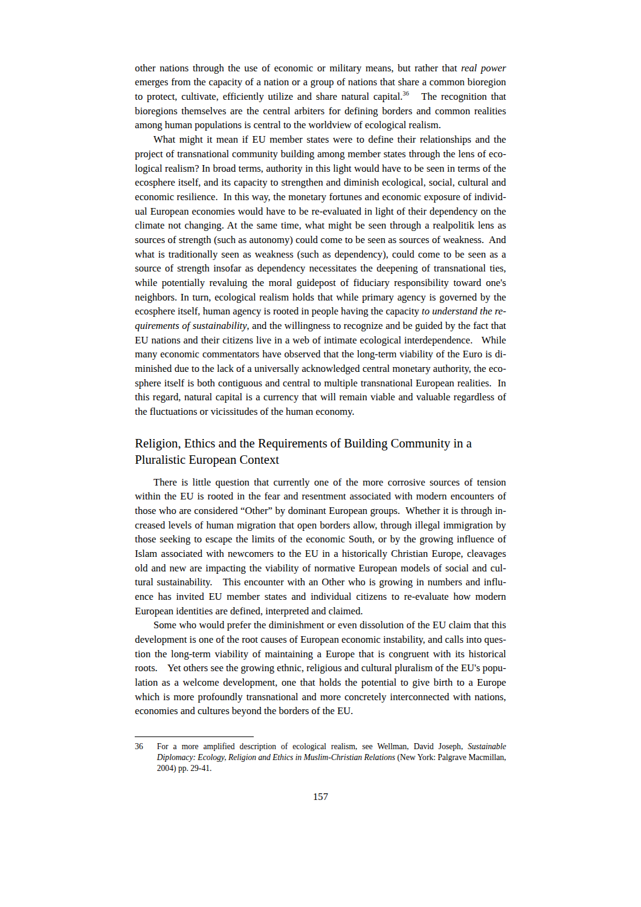other nations through the use of economic or military means, but rather that real power emerges from the capacity of a nation or a group of nations that share a common bioregion to protect, cultivate, efficiently utilize and share natural capital.36 The recognition that bioregions themselves are the central arbiters for defining borders and common realities among human populations is central to the worldview of ecological realism.
What might it mean if EU member states were to define their relationships and the project of transnational community building among member states through the lens of ecological realism? In broad terms, authority in this light would have to be seen in terms of the ecosphere itself, and its capacity to strengthen and diminish ecological, social, cultural and economic resilience. In this way, the monetary fortunes and economic exposure of individual European economies would have to be re-evaluated in light of their dependency on the climate not changing. At the same time, what might be seen through a realpolitik lens as sources of strength (such as autonomy) could come to be seen as sources of weakness. And what is traditionally seen as weakness (such as dependency), could come to be seen as a source of strength insofar as dependency necessitates the deepening of transnational ties, while potentially revaluing the moral guidepost of fiduciary responsibility toward one's neighbors. In turn, ecological realism holds that while primary agency is governed by the ecosphere itself, human agency is rooted in people having the capacity to understand the requirements of sustainability, and the willingness to recognize and be guided by the fact that EU nations and their citizens live in a web of intimate ecological interdependence. While many economic commentators have observed that the long-term viability of the Euro is diminished due to the lack of a universally acknowledged central monetary authority, the ecosphere itself is both contiguous and central to multiple transnational European realities. In this regard, natural capital is a currency that will remain viable and valuable regardless of the fluctuations or vicissitudes of the human economy.
Religion, Ethics and the Requirements of Building Community in a Pluralistic European Context
There is little question that currently one of the more corrosive sources of tension within the EU is rooted in the fear and resentment associated with modern encounters of those who are considered “Other” by dominant European groups. Whether it is through increased levels of human migration that open borders allow, through illegal immigration by those seeking to escape the limits of the economic South, or by the growing influence of Islam associated with newcomers to the EU in a historically Christian Europe, cleavages old and new are impacting the viability of normative European models of social and cultural sustainability. This encounter with an Other who is growing in numbers and influence has invited EU member states and individual citizens to re-evaluate how modern European identities are defined, interpreted and claimed.
Some who would prefer the diminishment or even dissolution of the EU claim that this development is one of the root causes of European economic instability, and calls into question the long-term viability of maintaining a Europe that is congruent with its historical roots. Yet others see the growing ethnic, religious and cultural pluralism of the EU's population as a welcome development, one that holds the potential to give birth to a Europe which is more profoundly transnational and more concretely interconnected with nations, economies and cultures beyond the borders of the EU.
36
For a more amplified description of ecological realism, see Wellman, David Joseph, Sustainable Diplomacy: Ecology, Religion and Ethics in Muslim-Christian Relations (New York: Palgrave Macmillan, 2004) pp. 29-41.
157